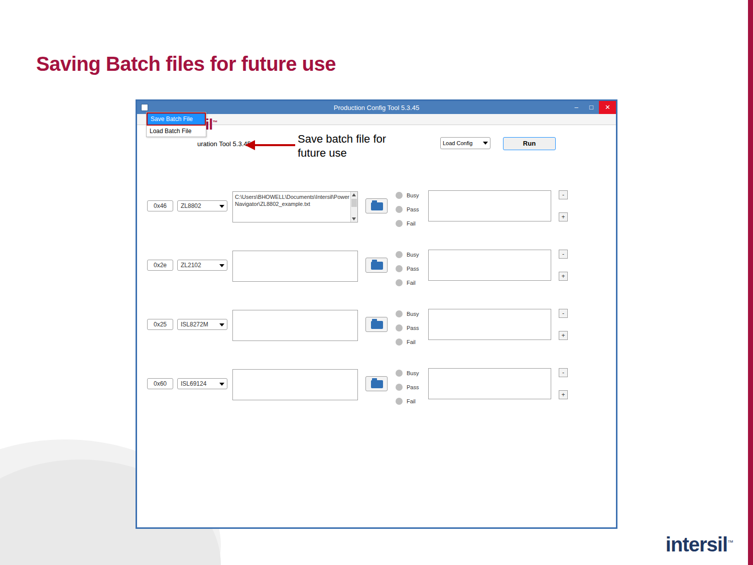Saving Batch files for future use
Production Config Tool 5.3.45
– □ ✕
File
sil™
uration Tool 5.3.45
Save Batch File
Load Batch File
Save batch file for
future use
Load Config
Run
0x46
ZL8802
C:\Users\BHOWELL\Documents\Intersil\PowerNavigator\ZL8802_example.txt
Busy
Pass
Fail
-
+
0x2e
ZL2102
Busy
Pass
Fail
-
+
0x25
ISL8272M
Busy
Pass
Fail
-
+
0x60
ISL69124
Busy
Pass
Fail
-
+
intersil™